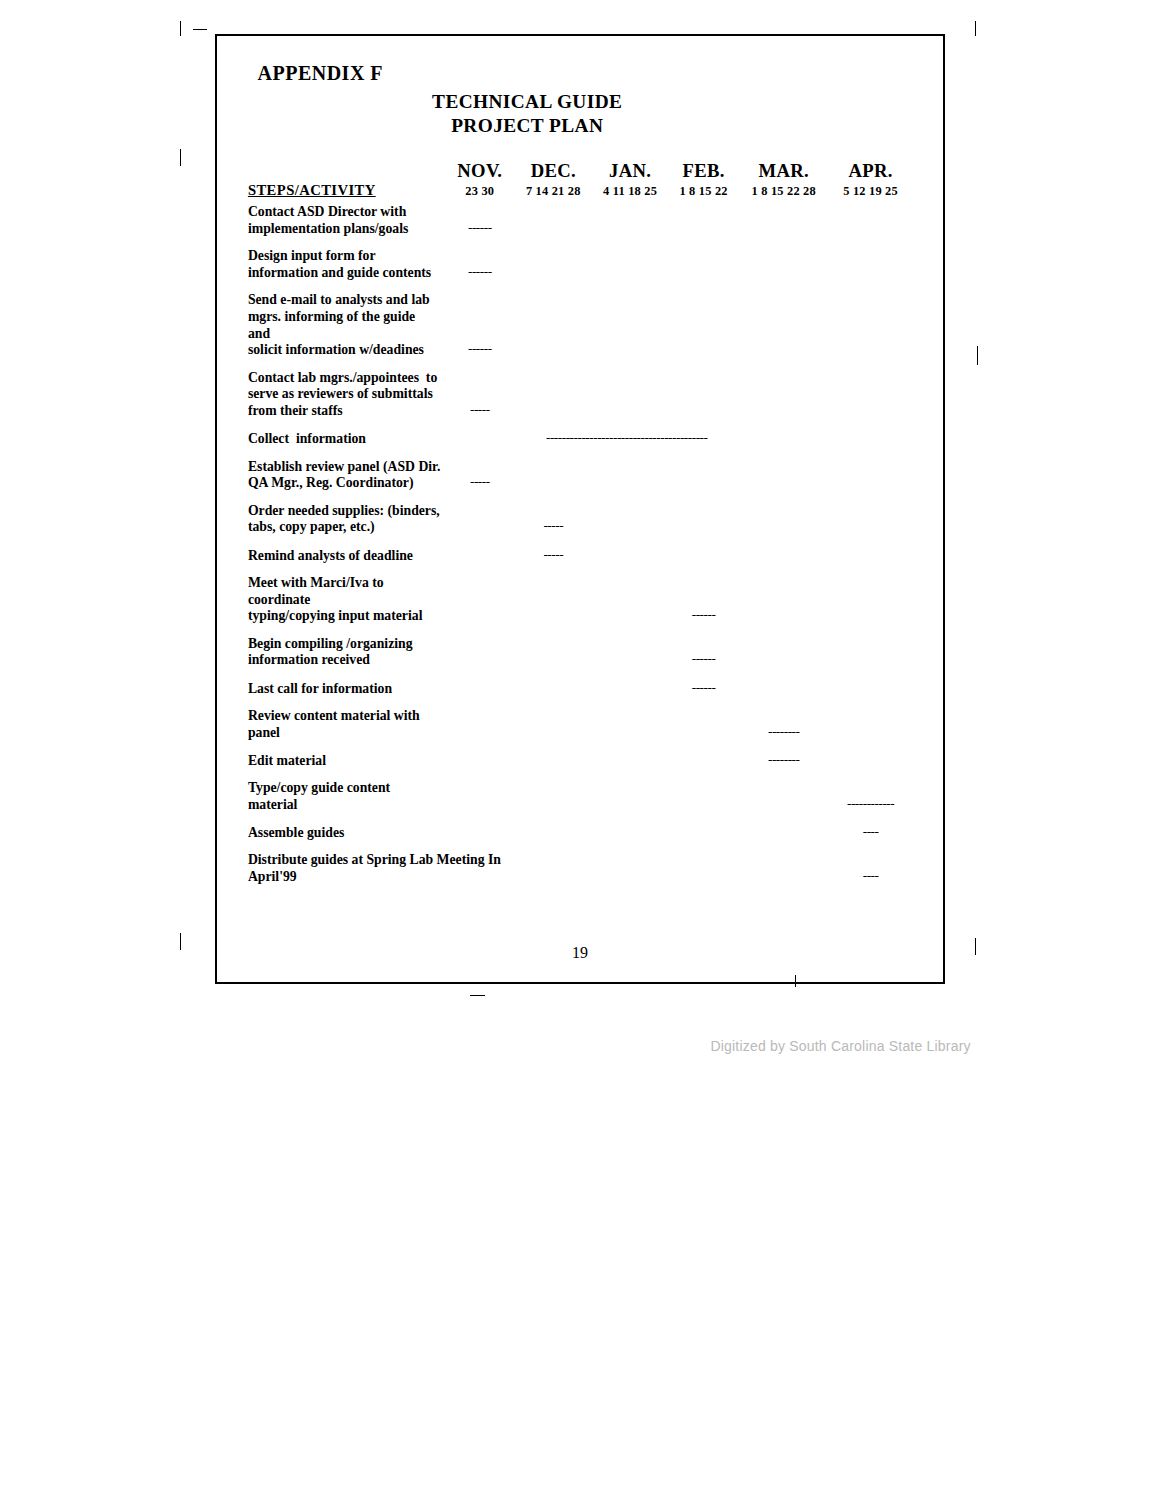APPENDIX F
TECHNICAL GUIDE
PROJECT PLAN
| | NOV. | DEC. | JAN. | FEB. | MAR. | APR. |
| --- | --- | --- | --- | --- | --- | --- |
| STEPS/ACTIVITY | 23 30 | 7 14 21 28 | 4 11 18 25 | 1 8 15 22 | 1 8 15 22 28 | 5 12 19 25 |
| Contact ASD Director with implementation plans/goals | ------ | | | | | |
| Design input form for information and guide contents | ------ | | | | | |
| Send e-mail to analysts and lab mgrs. informing of the guide and solicit information w/deadines | ------ | | | | | |
| Contact lab mgrs./appointees to serve as reviewers of submittals from their staffs | ----- | | | | | |
| Collect information | | ----------------------------------------- | | |
| Establish review panel (ASD Dir. QA Mgr., Reg. Coordinator) | ----- | | | | | |
| Order needed supplies: (binders, tabs, copy paper, etc.) | | ----- | | | | |
| Remind analysts of deadline | | ----- | | | | |
| Meet with Marci/Iva to coordinate typing/copying input material | | | | ------ | | |
| Begin compiling /organizing information received | | | | ------ | | |
| Last call for information | | | | ------ | | |
| Review content material with panel | | | | | -------- | |
| Edit material | | | | | -------- | |
| Type/copy guide content material | | | | | | ------------ |
| Assemble guides | | | | | | ---- |
| Distribute guides at Spring Lab Meeting In April'99 | | | | | ---- |
19
Digitized by South Carolina State Library